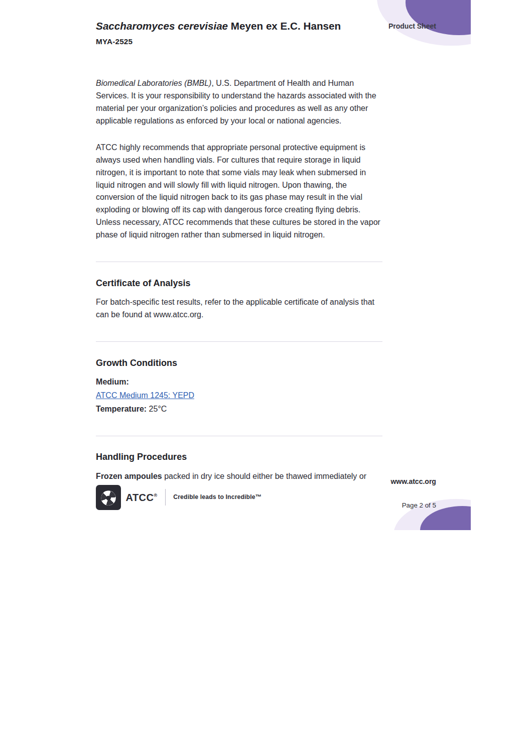Saccharomyces cerevisiae Meyen ex E.C. Hansen
MYA-2525
Product Sheet
Biomedical Laboratories (BMBL), U.S. Department of Health and Human Services. It is your responsibility to understand the hazards associated with the material per your organization’s policies and procedures as well as any other applicable regulations as enforced by your local or national agencies.
ATCC highly recommends that appropriate personal protective equipment is always used when handling vials. For cultures that require storage in liquid nitrogen, it is important to note that some vials may leak when submersed in liquid nitrogen and will slowly fill with liquid nitrogen. Upon thawing, the conversion of the liquid nitrogen back to its gas phase may result in the vial exploding or blowing off its cap with dangerous force creating flying debris. Unless necessary, ATCC recommends that these cultures be stored in the vapor phase of liquid nitrogen rather than submersed in liquid nitrogen.
Certificate of Analysis
For batch-specific test results, refer to the applicable certificate of analysis that can be found at www.atcc.org.
Growth Conditions
Medium:
ATCC Medium 1245: YEPD
Temperature: 25°C
Handling Procedures
Frozen ampoules packed in dry ice should either be thawed immediately or
ATCC®
Credible leads to Incredible™
www.atcc.org
Page 2 of 5